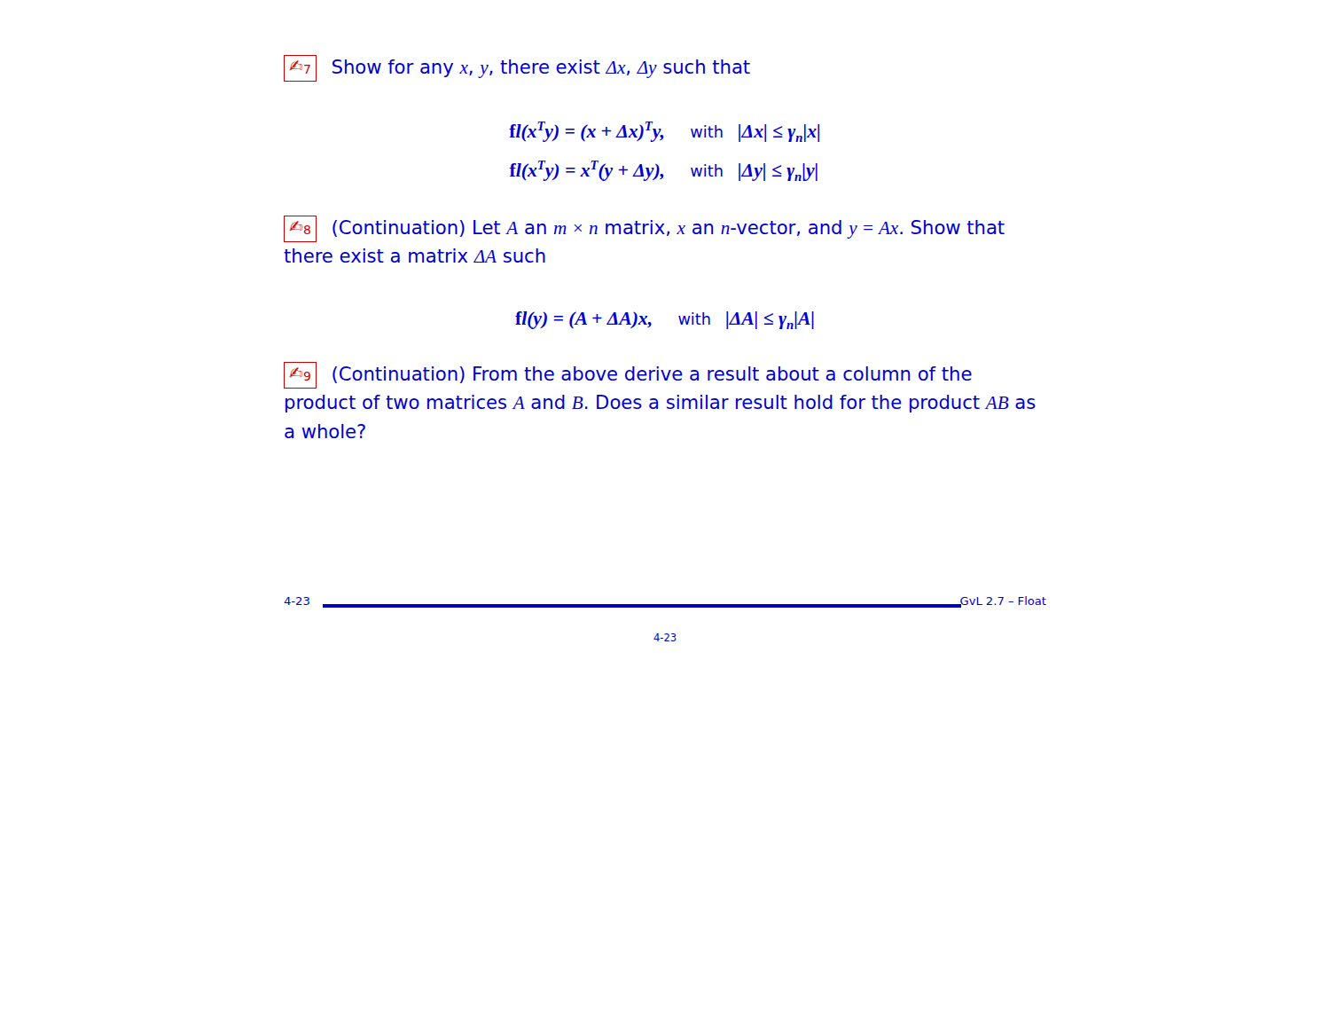✍7 Show for any x, y, there exist Δx, Δy such that
| f l(x T y) = (x + Δx) T y, | with /Δx/ ≤ γ n /x/ |
| f l(x T y) = x T (y + Δy), | with /Δy/ ≤ γ n /y/ |
✍8 (Continuation) Let A an m × n matrix, x an n-vector, and y = Ax. Show that there exist a matrix ΔA such
fl(y) = (A + ΔA)x,with|ΔA| ≤ γn|A|
✍9 (Continuation) From the above derive a result about a column of the product of two matrices A and B. Does a similar result hold for the product AB as a whole?
4-23 GvL 2.7 – Float
4-23